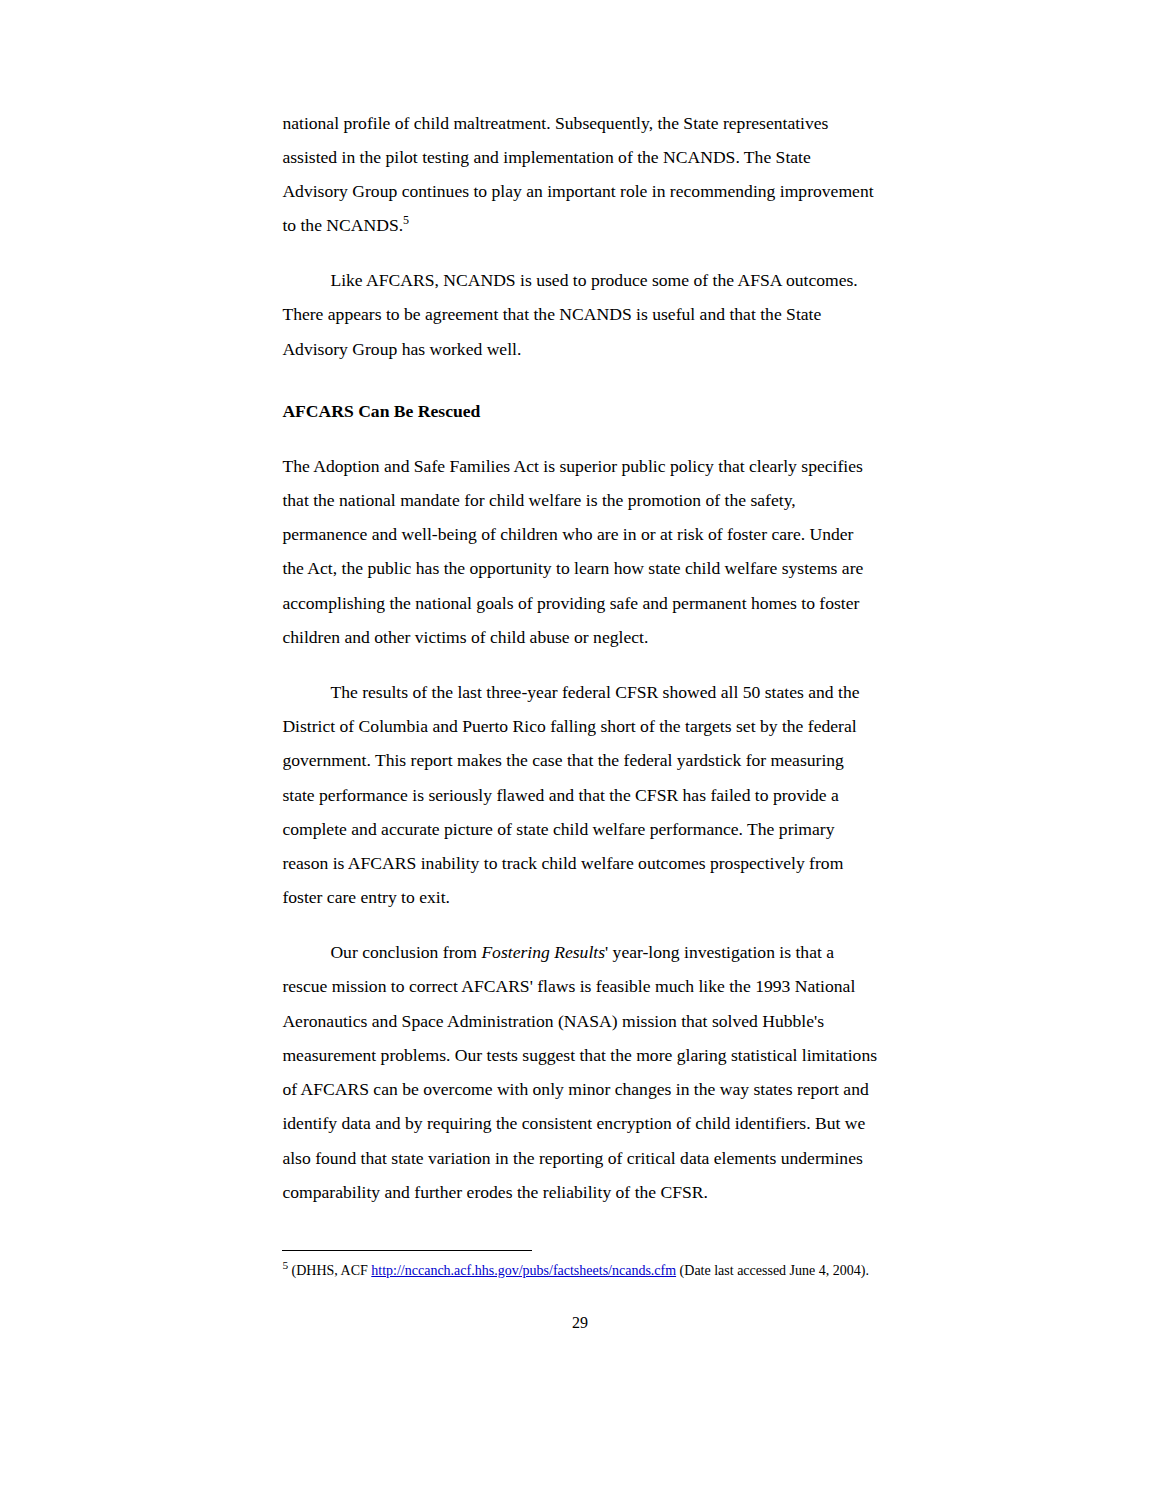national profile of child maltreatment. Subsequently, the State representatives assisted in the pilot testing and implementation of the NCANDS. The State Advisory Group continues to play an important role in recommending improvement to the NCANDS.5
Like AFCARS, NCANDS is used to produce some of the AFSA outcomes. There appears to be agreement that the NCANDS is useful and that the State Advisory Group has worked well.
AFCARS Can Be Rescued
The Adoption and Safe Families Act is superior public policy that clearly specifies that the national mandate for child welfare is the promotion of the safety, permanence and well-being of children who are in or at risk of foster care. Under the Act, the public has the opportunity to learn how state child welfare systems are accomplishing the national goals of providing safe and permanent homes to foster children and other victims of child abuse or neglect.
The results of the last three-year federal CFSR showed all 50 states and the District of Columbia and Puerto Rico falling short of the targets set by the federal government. This report makes the case that the federal yardstick for measuring state performance is seriously flawed and that the CFSR has failed to provide a complete and accurate picture of state child welfare performance. The primary reason is AFCARS inability to track child welfare outcomes prospectively from foster care entry to exit.
Our conclusion from Fostering Results' year-long investigation is that a rescue mission to correct AFCARS' flaws is feasible much like the 1993 National Aeronautics and Space Administration (NASA) mission that solved Hubble's measurement problems. Our tests suggest that the more glaring statistical limitations of AFCARS can be overcome with only minor changes in the way states report and identify data and by requiring the consistent encryption of child identifiers. But we also found that state variation in the reporting of critical data elements undermines comparability and further erodes the reliability of the CFSR.
5 (DHHS, ACF http://nccanch.acf.hhs.gov/pubs/factsheets/ncands.cfm (Date last accessed June 4, 2004).
29